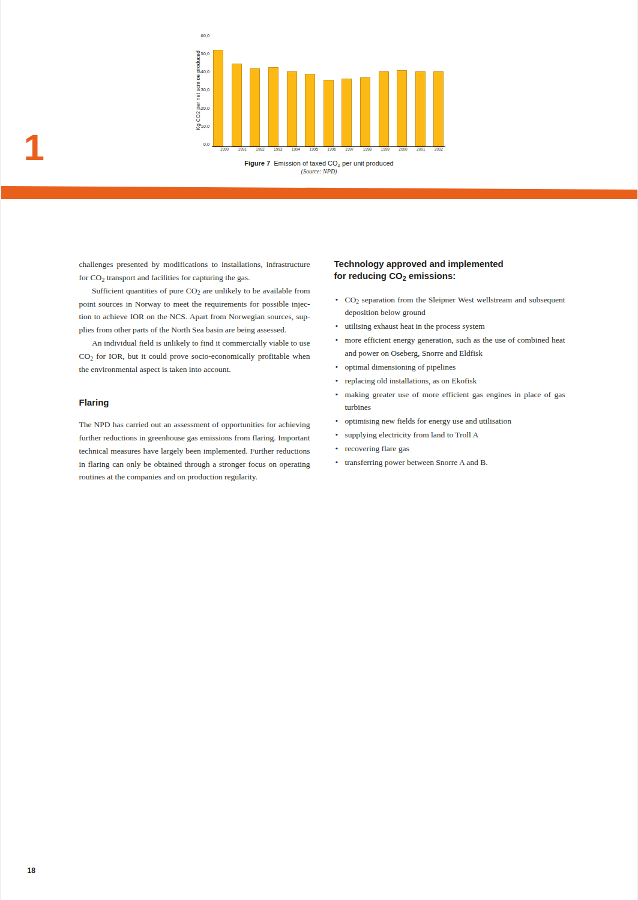Kg CO2 per net scm oe produced
60,0 50,0 40,0 30,0 20,0 10,0 0,0
1990199119921993199419951996199719981999200020012002
Figure 7 Emission of taxed CO2 per unit produced (Source: NPD)
1
challenges presented by modifications to installations, infrastructure for CO2 transport and facilities for capturing the gas.
Sufficient quantities of pure CO2 are unlikely to be available from point sources in Norway to meet the requirements for possible injection to achieve IOR on the NCS. Apart from Norwegian sources, supplies from other parts of the North Sea basin are being assessed.
An individual field is unlikely to find it commercially viable to use CO2 for IOR, but it could prove socio-economically profitable when the environmental aspect is taken into account.
Flaring
The NPD has carried out an assessment of opportunities for achieving further reductions in greenhouse gas emissions from flaring. Important technical measures have largely been implemented. Further reductions in flaring can only be obtained through a stronger focus on operating routines at the companies and on production regularity.
Technology approved and implemented
for reducing CO2 emissions:
CO2 separation from the Sleipner West wellstream and subsequent deposition below ground
utilising exhaust heat in the process system
more efficient energy generation, such as the use of combined heat and power on Oseberg, Snorre and Eldfisk
optimal dimensioning of pipelines
replacing old installations, as on Ekofisk
making greater use of more efficient gas engines in place of gas turbines
optimising new fields for energy use and utilisation
supplying electricity from land to Troll A
recovering flare gas
transferring power between Snorre A and B.
18